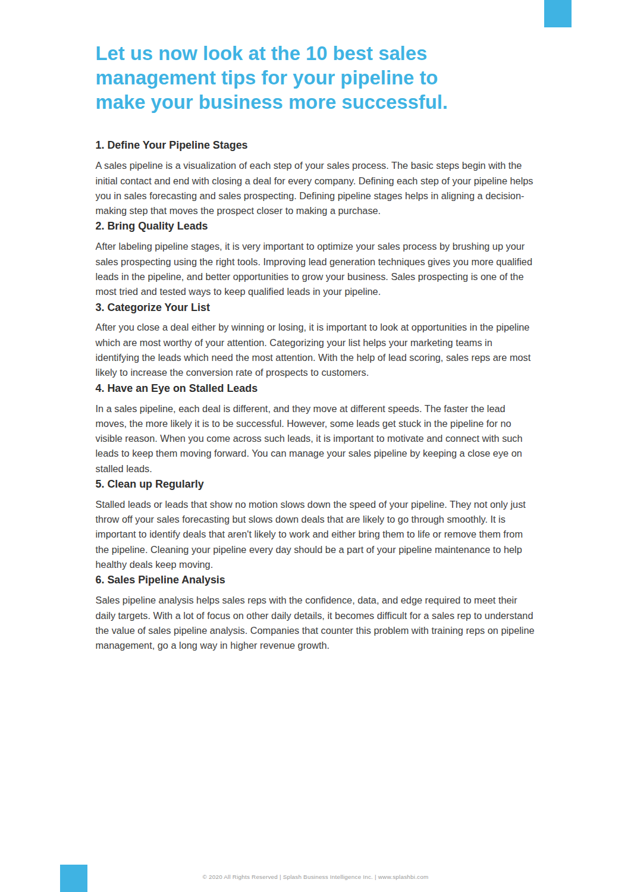Let us now look at the 10 best sales management tips for your pipeline to make your business more successful.
1. Define Your Pipeline Stages
A sales pipeline is a visualization of each step of your sales process. The basic steps begin with the initial contact and end with closing a deal for every company. Defining each step of your pipeline helps you in sales forecasting and sales prospecting. Defining pipeline stages helps in aligning a decision-making step that moves the prospect closer to making a purchase.
2. Bring Quality Leads
After labeling pipeline stages, it is very important to optimize your sales process by brushing up your sales prospecting using the right tools. Improving lead generation techniques gives you more qualified leads in the pipeline, and better opportunities to grow your business. Sales prospecting is one of the most tried and tested ways to keep qualified leads in your pipeline.
3. Categorize Your List
After you close a deal either by winning or losing, it is important to look at opportunities in the pipeline which are most worthy of your attention. Categorizing your list helps your marketing teams in identifying the leads which need the most attention. With the help of lead scoring, sales reps are most likely to increase the conversion rate of prospects to customers.
4. Have an Eye on Stalled Leads
In a sales pipeline, each deal is different, and they move at different speeds. The faster the lead moves, the more likely it is to be successful. However, some leads get stuck in the pipeline for no visible reason. When you come across such leads, it is important to motivate and connect with such leads to keep them moving forward. You can manage your sales pipeline by keeping a close eye on stalled leads.
5. Clean up Regularly
Stalled leads or leads that show no motion slows down the speed of your pipeline. They not only just throw off your sales forecasting but slows down deals that are likely to go through smoothly. It is important to identify deals that aren't likely to work and either bring them to life or remove them from the pipeline. Cleaning your pipeline every day should be a part of your pipeline maintenance to help healthy deals keep moving.
6. Sales Pipeline Analysis
Sales pipeline analysis helps sales reps with the confidence, data, and edge required to meet their daily targets. With a lot of focus on other daily details, it becomes difficult for a sales rep to understand the value of sales pipeline analysis. Companies that counter this problem with training reps on pipeline management, go a long way in higher revenue growth.
© 2020 All Rights Reserved | Splash Business Intelligence Inc. | www.splashbi.com